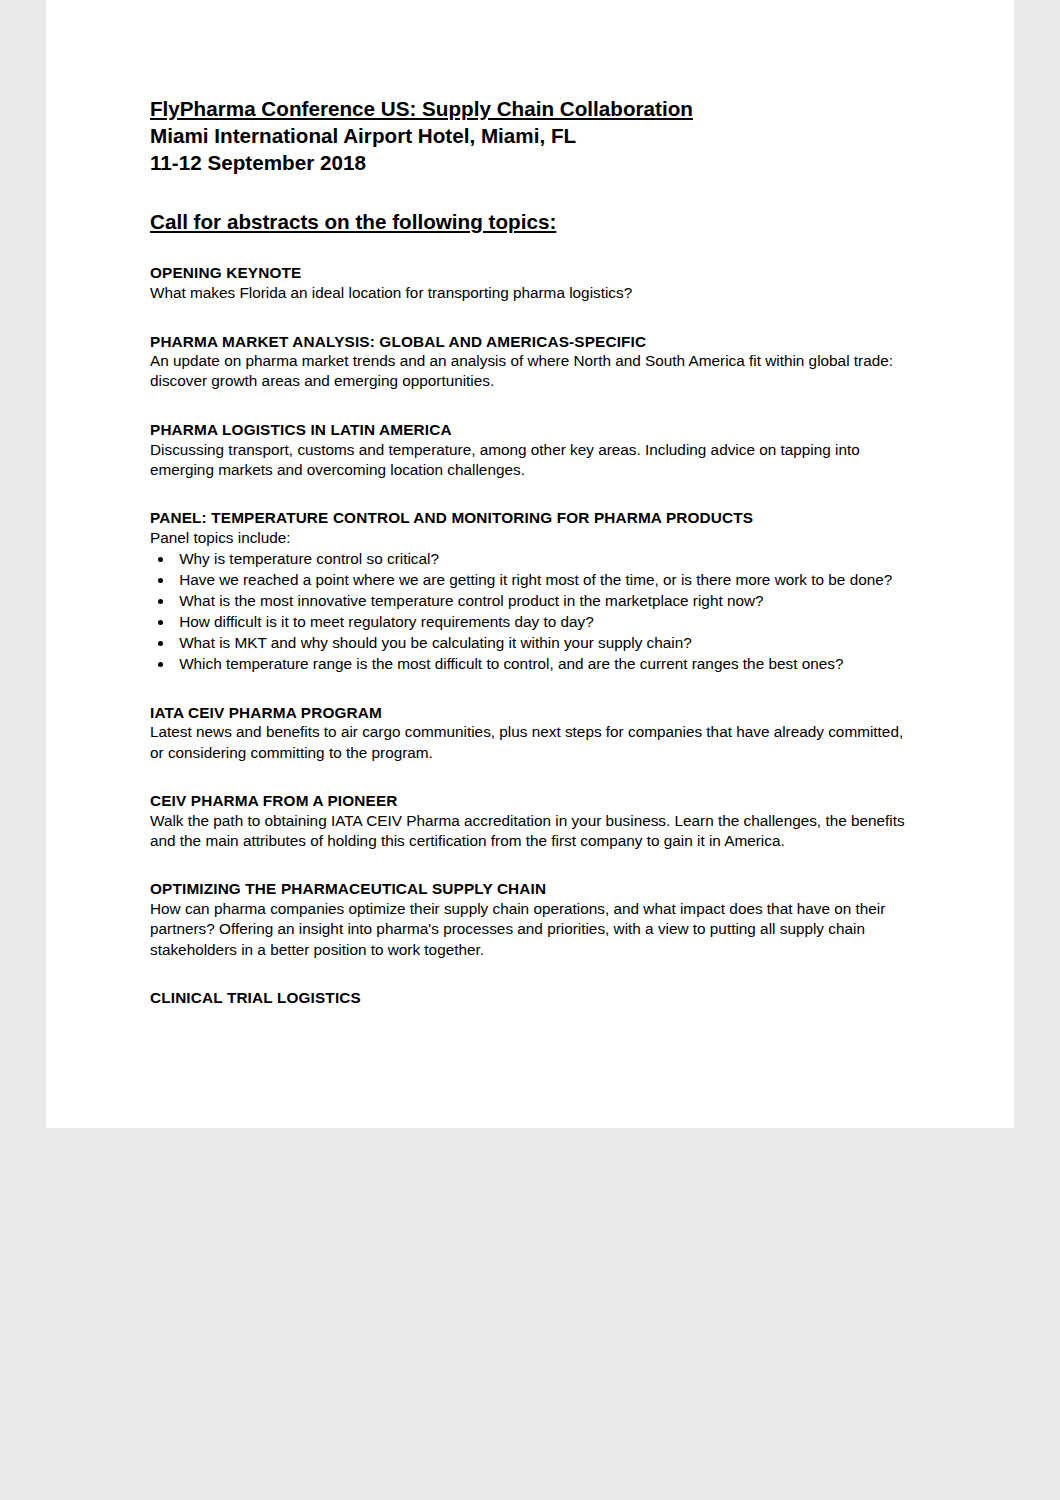FlyPharma Conference US: Supply Chain Collaboration
Miami International Airport Hotel, Miami, FL
11-12 September 2018
Call for abstracts on the following topics:
OPENING KEYNOTE
What makes Florida an ideal location for transporting pharma logistics?
PHARMA MARKET ANALYSIS: GLOBAL AND AMERICAS-SPECIFIC
An update on pharma market trends and an analysis of where North and South America fit within global trade: discover growth areas and emerging opportunities.
PHARMA LOGISTICS IN LATIN AMERICA
Discussing transport, customs and temperature, among other key areas. Including advice on tapping into emerging markets and overcoming location challenges.
PANEL: TEMPERATURE CONTROL AND MONITORING FOR PHARMA PRODUCTS
Panel topics include:
Why is temperature control so critical?
Have we reached a point where we are getting it right most of the time, or is there more work to be done?
What is the most innovative temperature control product in the marketplace right now?
How difficult is it to meet regulatory requirements day to day?
What is MKT and why should you be calculating it within your supply chain?
Which temperature range is the most difficult to control, and are the current ranges the best ones?
IATA CEIV PHARMA PROGRAM
Latest news and benefits to air cargo communities, plus next steps for companies that have already committed, or considering committing to the program.
CEIV PHARMA FROM A PIONEER
Walk the path to obtaining IATA CEIV Pharma accreditation in your business. Learn the challenges, the benefits and the main attributes of holding this certification from the first company to gain it in America.
OPTIMIZING THE PHARMACEUTICAL SUPPLY CHAIN
How can pharma companies optimize their supply chain operations, and what impact does that have on their partners? Offering an insight into pharma's processes and priorities, with a view to putting all supply chain stakeholders in a better position to work together.
CLINICAL TRIAL LOGISTICS